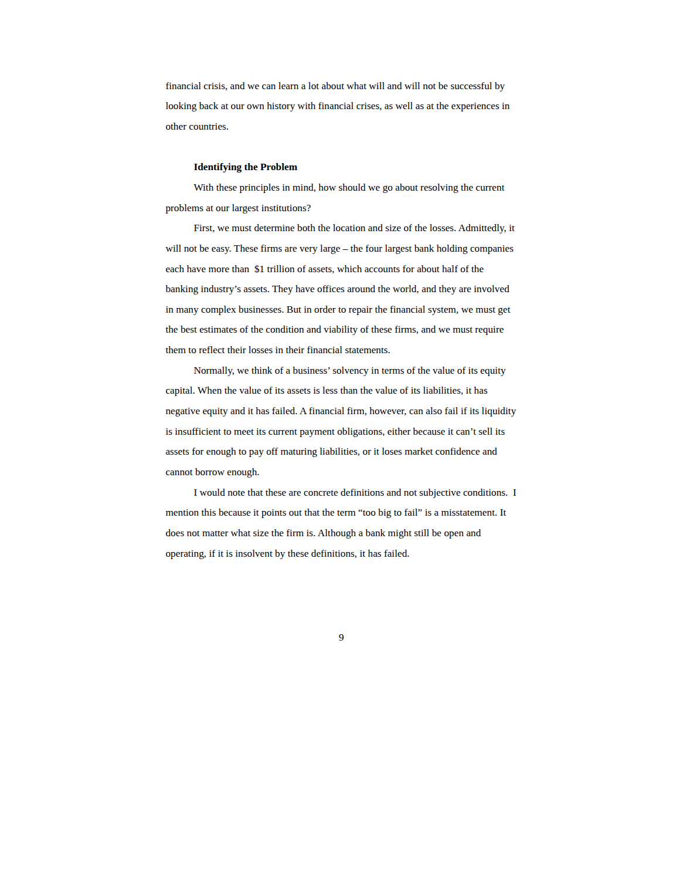financial crisis, and we can learn a lot about what will and will not be successful by looking back at our own history with financial crises, as well as at the experiences in other countries.
Identifying the Problem
With these principles in mind, how should we go about resolving the current problems at our largest institutions?
First, we must determine both the location and size of the losses. Admittedly, it will not be easy. These firms are very large – the four largest bank holding companies each have more than $1 trillion of assets, which accounts for about half of the banking industry’s assets. They have offices around the world, and they are involved in many complex businesses. But in order to repair the financial system, we must get the best estimates of the condition and viability of these firms, and we must require them to reflect their losses in their financial statements.
Normally, we think of a business’ solvency in terms of the value of its equity capital. When the value of its assets is less than the value of its liabilities, it has negative equity and it has failed. A financial firm, however, can also fail if its liquidity is insufficient to meet its current payment obligations, either because it can’t sell its assets for enough to pay off maturing liabilities, or it loses market confidence and cannot borrow enough.
I would note that these are concrete definitions and not subjective conditions. I mention this because it points out that the term “too big to fail” is a misstatement. It does not matter what size the firm is. Although a bank might still be open and operating, if it is insolvent by these definitions, it has failed.
9